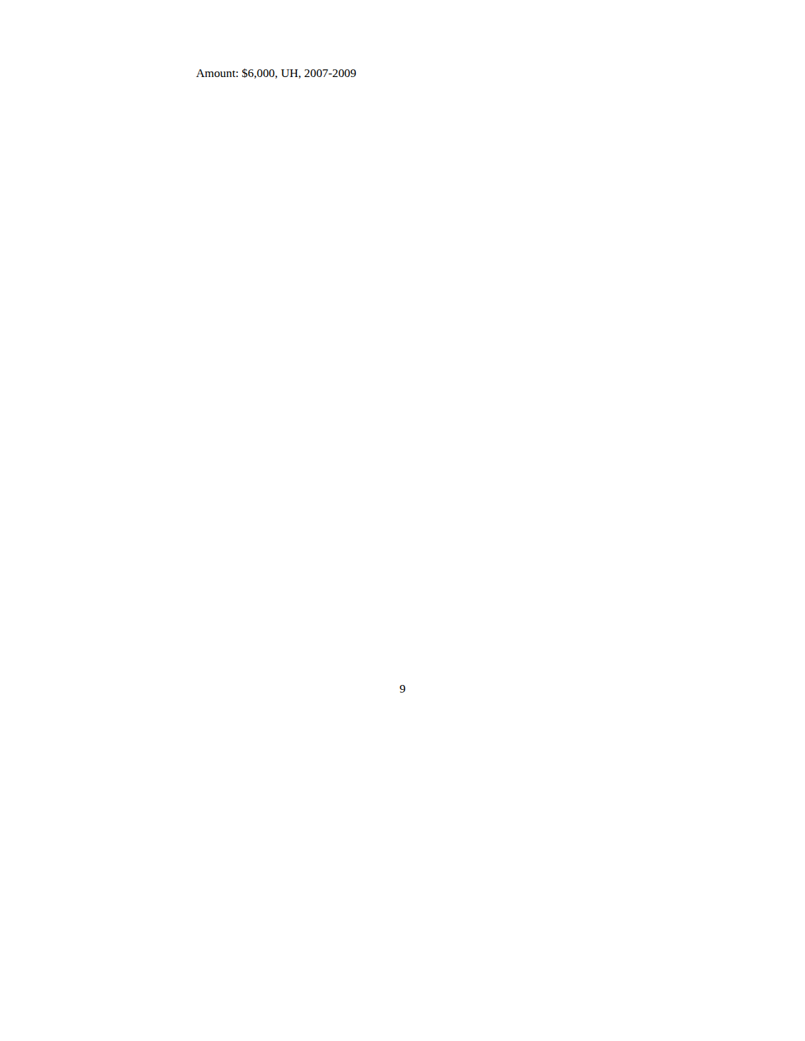Amount: $6,000, UH, 2007-2009
9